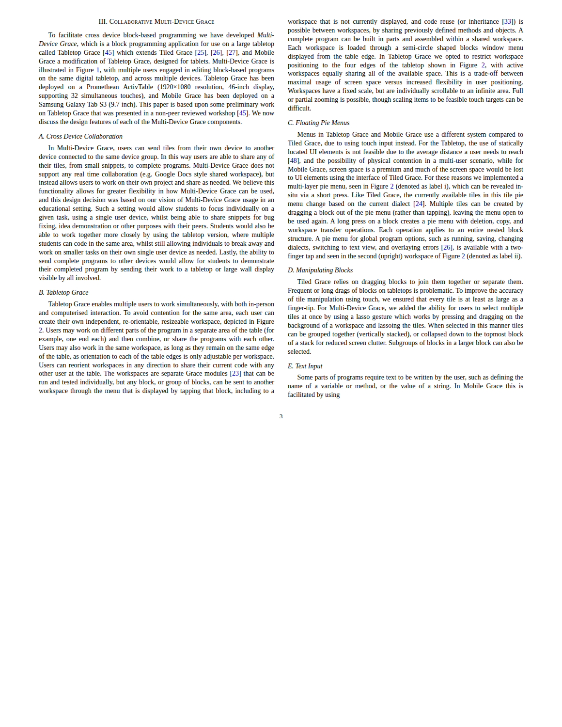III. Collaborative Multi-Device Grace
To facilitate cross device block-based programming we have developed Multi-Device Grace, which is a block programming application for use on a large tabletop called Tabletop Grace [45] which extends Tiled Grace [25], [26], [27], and Mobile Grace a modification of Tabletop Grace, designed for tablets. Multi-Device Grace is illustrated in Figure 1, with multiple users engaged in editing block-based programs on the same digital tabletop, and across multiple devices. Tabletop Grace has been deployed on a Promethean ActivTable (1920×1080 resolution, 46-inch display, supporting 32 simultaneous touches), and Mobile Grace has been deployed on a Samsung Galaxy Tab S3 (9.7 inch). This paper is based upon some preliminary work on Tabletop Grace that was presented in a non-peer reviewed workshop [45]. We now discuss the design features of each of the Multi-Device Grace components.
A. Cross Device Collaboration
In Multi-Device Grace, users can send tiles from their own device to another device connected to the same device group. In this way users are able to share any of their tiles, from small snippets, to complete programs. Multi-Device Grace does not support any real time collaboration (e.g. Google Docs style shared workspace), but instead allows users to work on their own project and share as needed. We believe this functionality allows for greater flexibility in how Multi-Device Grace can be used, and this design decision was based on our vision of Multi-Device Grace usage in an educational setting. Such a setting would allow students to focus individually on a given task, using a single user device, whilst being able to share snippets for bug fixing, idea demonstration or other purposes with their peers. Students would also be able to work together more closely by using the tabletop version, where multiple students can code in the same area, whilst still allowing individuals to break away and work on smaller tasks on their own single user device as needed. Lastly, the ability to send complete programs to other devices would allow for students to demonstrate their completed program by sending their work to a tabletop or large wall display visible by all involved.
B. Tabletop Grace
Tabletop Grace enables multiple users to work simultaneously, with both in-person and computerised interaction. To avoid contention for the same area, each user can create their own independent, re-orientable, resizeable workspace, depicted in Figure 2. Users may work on different parts of the program in a separate area of the table (for example, one end each) and then combine, or share the programs with each other. Users may also work in the same workspace, as long as they remain on the same edge of the table, as orientation to each of the table edges is only adjustable per workspace. Users can reorient workspaces in any direction to share their current code with any other user at the table. The workspaces are separate Grace modules [23] that can be run and tested individually, but any block, or group of blocks, can be sent to another workspace through the menu that is displayed by tapping that block, including to a workspace that is not currently displayed, and code reuse (or inheritance [33]) is possible between workspaces, by sharing previously defined methods and objects. A complete program can be built in parts and assembled within a shared workspace. Each workspace is loaded through a semi-circle shaped blocks window menu displayed from the table edge. In Tabletop Grace we opted to restrict workspace positioning to the four edges of the tabletop shown in Figure 2, with active workspaces equally sharing all of the available space. This is a trade-off between maximal usage of screen space versus increased flexibility in user positioning. Workspaces have a fixed scale, but are individually scrollable to an infinite area. Full or partial zooming is possible, though scaling items to be feasible touch targets can be difficult.
C. Floating Pie Menus
Menus in Tabletop Grace and Mobile Grace use a different system compared to Tiled Grace, due to using touch input instead. For the Tabletop, the use of statically located UI elements is not feasible due to the average distance a user needs to reach [48], and the possibility of physical contention in a multi-user scenario, while for Mobile Grace, screen space is a premium and much of the screen space would be lost to UI elements using the interface of Tiled Grace. For these reasons we implemented a multi-layer pie menu, seen in Figure 2 (denoted as label i), which can be revealed in-situ via a short press. Like Tiled Grace, the currently available tiles in this tile pie menu change based on the current dialect [24]. Multiple tiles can be created by dragging a block out of the pie menu (rather than tapping), leaving the menu open to be used again. A long press on a block creates a pie menu with deletion, copy, and workspace transfer operations. Each operation applies to an entire nested block structure. A pie menu for global program options, such as running, saving, changing dialects, switching to text view, and overlaying errors [26], is available with a two-finger tap and seen in the second (upright) workspace of Figure 2 (denoted as label ii).
D. Manipulating Blocks
Tiled Grace relies on dragging blocks to join them together or separate them. Frequent or long drags of blocks on tabletops is problematic. To improve the accuracy of tile manipulation using touch, we ensured that every tile is at least as large as a finger-tip. For Multi-Device Grace, we added the ability for users to select multiple tiles at once by using a lasso gesture which works by pressing and dragging on the background of a workspace and lassoing the tiles. When selected in this manner tiles can be grouped together (vertically stacked), or collapsed down to the topmost block of a stack for reduced screen clutter. Subgroups of blocks in a larger block can also be selected.
E. Text Input
Some parts of programs require text to be written by the user, such as defining the name of a variable or method, or the value of a string. In Mobile Grace this is facilitated by using
3